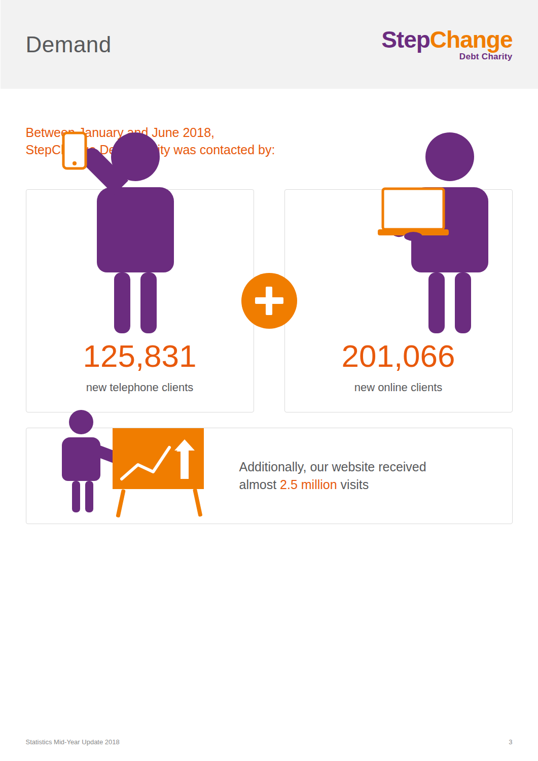Demand
Step Change
Debt Charity
Between January and June 2018,
StepChange Debt Charity was contacted by:
125,831
new telephone clients
201,066
new online clients
Additionally, our website received
almost 2.5 million visits
Statistics Mid-Year Update 2018 3